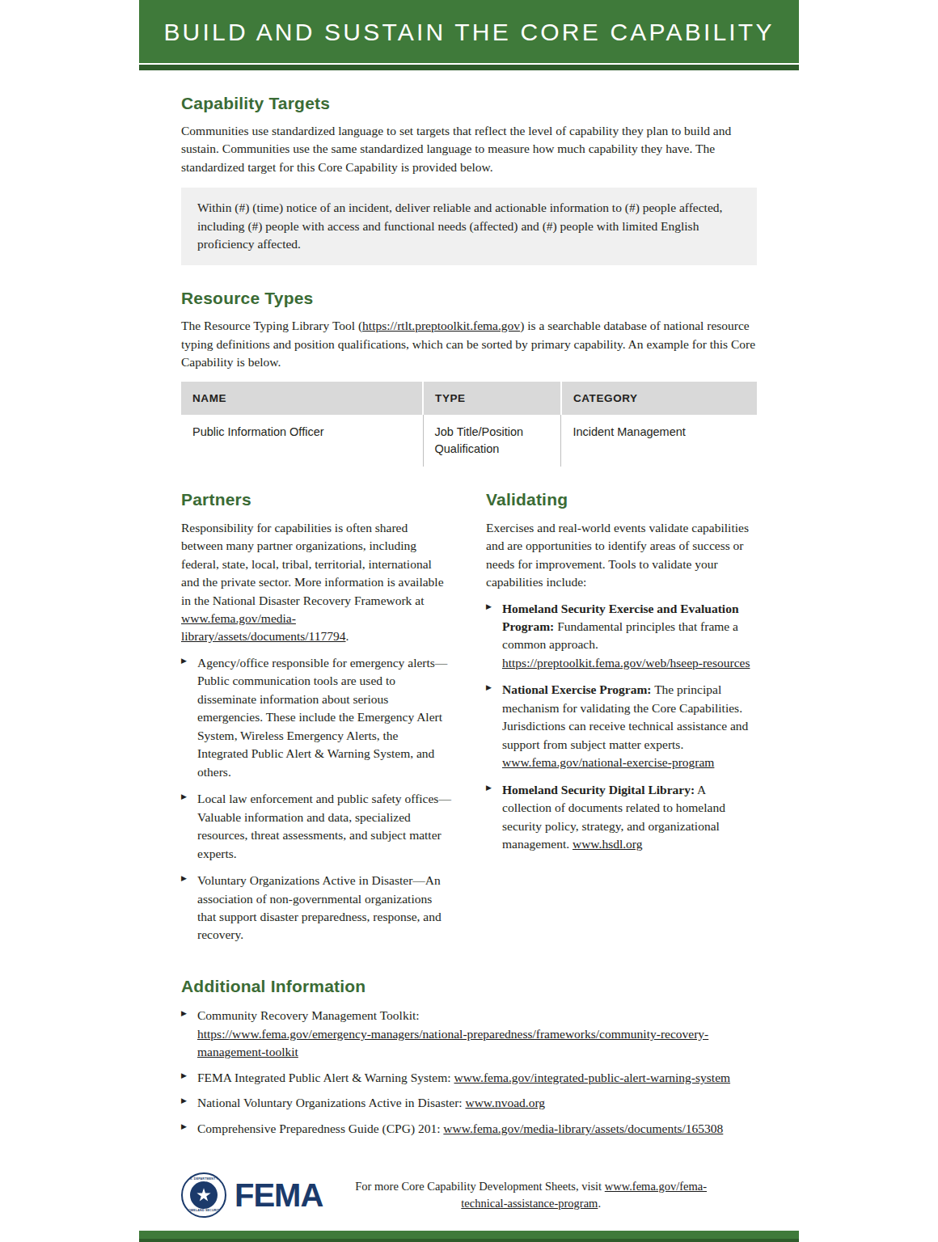Build and Sustain the Core Capability
Capability Targets
Communities use standardized language to set targets that reflect the level of capability they plan to build and sustain. Communities use the same standardized language to measure how much capability they have. The standardized target for this Core Capability is provided below.
Within (#) (time) notice of an incident, deliver reliable and actionable information to (#) people affected, including (#) people with access and functional needs (affected) and (#) people with limited English proficiency affected.
Resource Types
The Resource Typing Library Tool (https://rtlt.preptoolkit.fema.gov) is a searchable database of national resource typing definitions and position qualifications, which can be sorted by primary capability. An example for this Core Capability is below.
| Name | Type | Category |
| --- | --- | --- |
| Public Information Officer | Job Title/Position Qualification | Incident Management |
Partners
Responsibility for capabilities is often shared between many partner organizations, including federal, state, local, tribal, territorial, international and the private sector. More information is available in the National Disaster Recovery Framework at www.fema.gov/media-library/assets/documents/117794.
Agency/office responsible for emergency alerts—Public communication tools are used to disseminate information about serious emergencies. These include the Emergency Alert System, Wireless Emergency Alerts, the Integrated Public Alert & Warning System, and others.
Local law enforcement and public safety offices—Valuable information and data, specialized resources, threat assessments, and subject matter experts.
Voluntary Organizations Active in Disaster—An association of non-governmental organizations that support disaster preparedness, response, and recovery.
Validating
Exercises and real-world events validate capabilities and are opportunities to identify areas of success or needs for improvement. Tools to validate your capabilities include:
Homeland Security Exercise and Evaluation Program: Fundamental principles that frame a common approach. https://preptoolkit.fema.gov/web/hseep-resources
National Exercise Program: The principal mechanism for validating the Core Capabilities. Jurisdictions can receive technical assistance and support from subject matter experts. www.fema.gov/national-exercise-program
Homeland Security Digital Library: A collection of documents related to homeland security policy, strategy, and organizational management. www.hsdl.org
Additional Information
Community Recovery Management Toolkit:
https://www.fema.gov/emergency-managers/national-preparedness/frameworks/community-recovery-management-toolkit
FEMA Integrated Public Alert & Warning System: www.fema.gov/integrated-public-alert-warning-system
National Voluntary Organizations Active in Disaster: www.nvoad.org
Comprehensive Preparedness Guide (CPG) 201: www.fema.gov/media-library/assets/documents/165308
U.S. DEPARTMENT OF
HOMELAND SECURITY
FEMA
For more Core Capability Development Sheets, visit www.fema.gov/fema-technical-assistance-program.